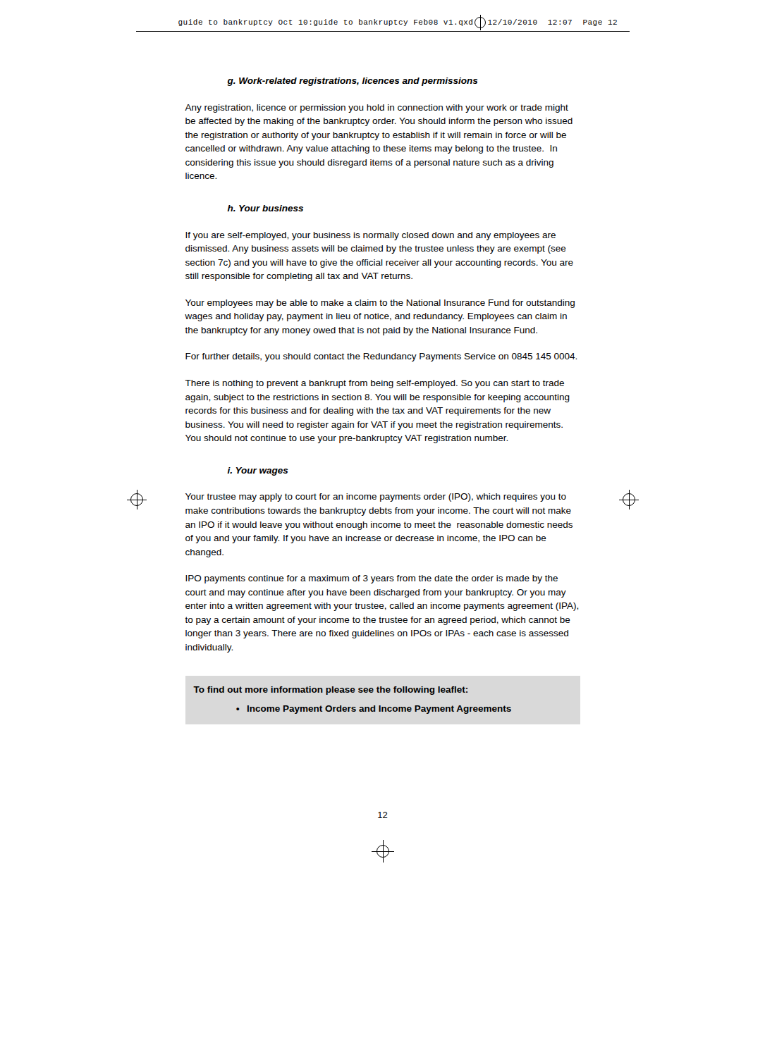guide to bankruptcy Oct 10:guide to bankruptcy Feb08 v1.qxd 12/10/2010 12:07 Page 12
g. Work-related registrations, licences and permissions
Any registration, licence or permission you hold in connection with your work or trade might be affected by the making of the bankruptcy order. You should inform the person who issued the registration or authority of your bankruptcy to establish if it will remain in force or will be cancelled or withdrawn. Any value attaching to these items may belong to the trustee. In considering this issue you should disregard items of a personal nature such as a driving licence.
h. Your business
If you are self-employed, your business is normally closed down and any employees are dismissed. Any business assets will be claimed by the trustee unless they are exempt (see section 7c) and you will have to give the official receiver all your accounting records. You are still responsible for completing all tax and VAT returns.
Your employees may be able to make a claim to the National Insurance Fund for outstanding wages and holiday pay, payment in lieu of notice, and redundancy. Employees can claim in the bankruptcy for any money owed that is not paid by the National Insurance Fund.
For further details, you should contact the Redundancy Payments Service on 0845 145 0004.
There is nothing to prevent a bankrupt from being self-employed. So you can start to trade again, subject to the restrictions in section 8. You will be responsible for keeping accounting records for this business and for dealing with the tax and VAT requirements for the new business. You will need to register again for VAT if you meet the registration requirements. You should not continue to use your pre-bankruptcy VAT registration number.
i. Your wages
Your trustee may apply to court for an income payments order (IPO), which requires you to make contributions towards the bankruptcy debts from your income. The court will not make an IPO if it would leave you without enough income to meet the reasonable domestic needs of you and your family. If you have an increase or decrease in income, the IPO can be changed.
IPO payments continue for a maximum of 3 years from the date the order is made by the court and may continue after you have been discharged from your bankruptcy. Or you may enter into a written agreement with your trustee, called an income payments agreement (IPA), to pay a certain amount of your income to the trustee for an agreed period, which cannot be longer than 3 years. There are no fixed guidelines on IPOs or IPAs - each case is assessed individually.
To find out more information please see the following leaflet:
Income Payment Orders and Income Payment Agreements
12